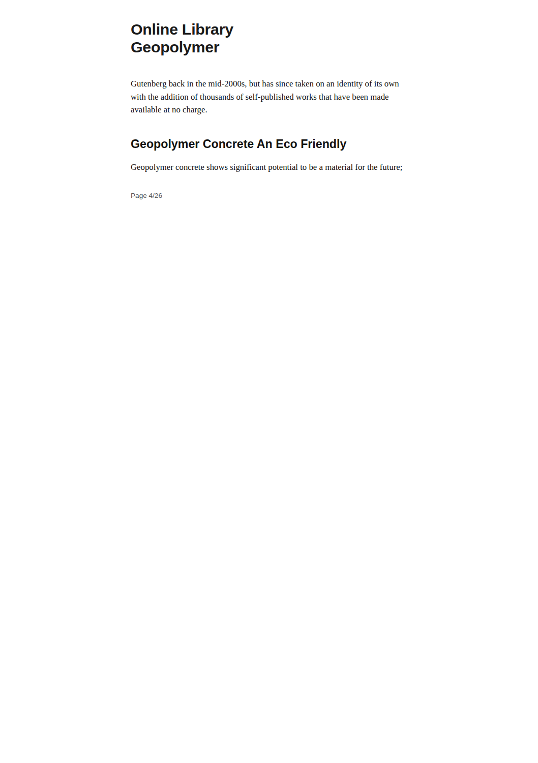Online Library Geopolymer
Gutenberg back in the mid-2000s, but has since taken on an identity of its own with the addition of thousands of self-published works that have been made available at no charge.
Geopolymer Concrete An Eco Friendly
Geopolymer concrete shows significant potential to be a material for the future;
Page 4/26